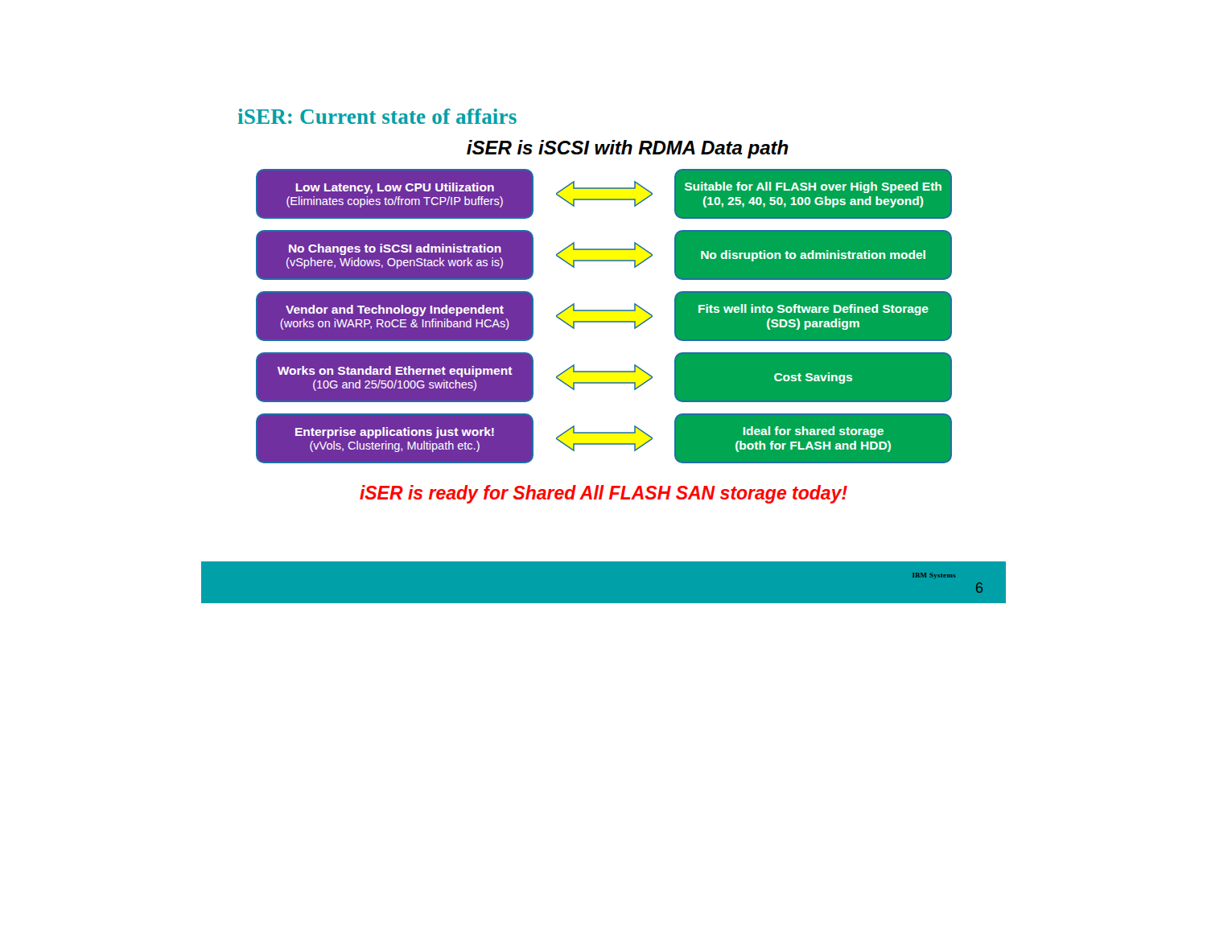iSER: Current state of affairs
iSER is iSCSI with RDMA Data path
Low Latency, Low CPU Utilization
(Eliminates copies to/from TCP/IP buffers)
Suitable for All FLASH over High Speed Eth
(10, 25, 40, 50, 100 Gbps and beyond)
No Changes to iSCSI administration
(vSphere, Widows, OpenStack work as is)
No disruption to administration model
Vendor and Technology Independent
(works on iWARP, RoCE & Infiniband HCAs)
Fits well into Software Defined Storage
(SDS) paradigm
Works on Standard Ethernet equipment
(10G and 25/50/100G switches)
Cost Savings
Enterprise applications just work!
(vVols, Clustering, Multipath etc.)
Ideal for shared storage
(both for FLASH and HDD)
iSER is ready for Shared All FLASH SAN storage today!
IBM Systems
6